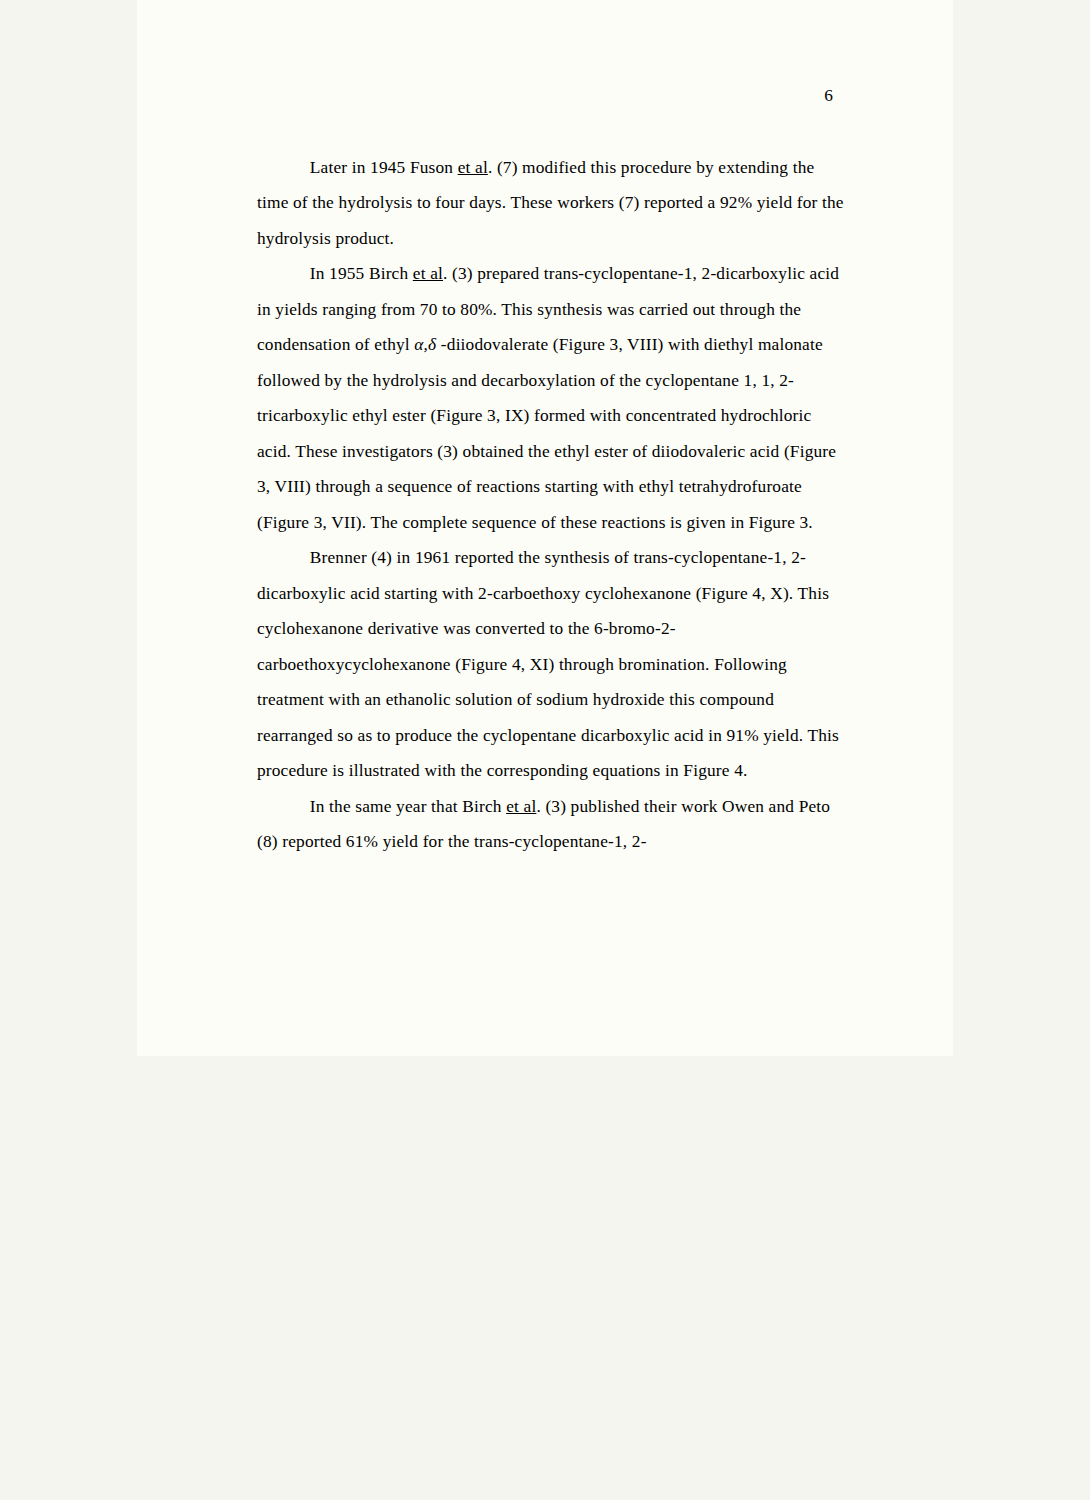6
Later in 1945 Fuson et al. (7) modified this procedure by extending the time of the hydrolysis to four days. These workers (7) reported a 92% yield for the hydrolysis product.
In 1955 Birch et al. (3) prepared trans-cyclopentane-1, 2-dicarboxylic acid in yields ranging from 70 to 80%. This synthesis was carried out through the condensation of ethyl α,δ -diiodovalerate (Figure 3, VIII) with diethyl malonate followed by the hydrolysis and decarboxylation of the cyclopentane 1, 1, 2-tricarboxylic ethyl ester (Figure 3, IX) formed with concentrated hydrochloric acid. These investigators (3) obtained the ethyl ester of diiodovaleric acid (Figure 3, VIII) through a sequence of reactions starting with ethyl tetrahydrofuroate (Figure 3, VII). The complete sequence of these reactions is given in Figure 3.
Brenner (4) in 1961 reported the synthesis of trans-cyclopentane-1, 2-dicarboxylic acid starting with 2-carboethoxy cyclohexanone (Figure 4, X). This cyclohexanone derivative was converted to the 6-bromo-2-carboethoxycyclohexanone (Figure 4, XI) through bromination. Following treatment with an ethanolic solution of sodium hydroxide this compound rearranged so as to produce the cyclopentane dicarboxylic acid in 91% yield. This procedure is illustrated with the corresponding equations in Figure 4.
In the same year that Birch et al. (3) published their work Owen and Peto (8) reported 61% yield for the trans-cyclopentane-1, 2-